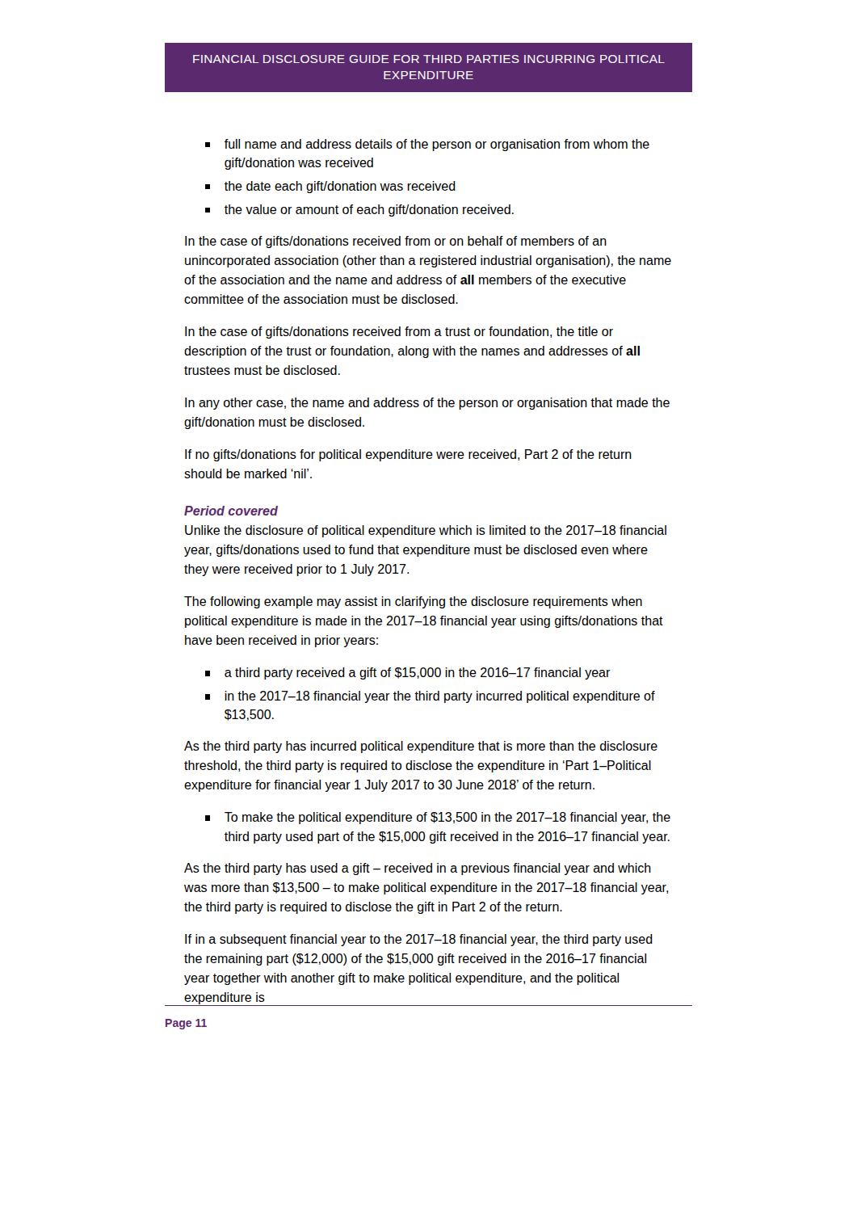Financial Disclosure Guide for Third Parties Incurring Political Expenditure
full name and address details of the person or organisation from whom the gift/donation was received
the date each gift/donation was received
the value or amount of each gift/donation received.
In the case of gifts/donations received from or on behalf of members of an unincorporated association (other than a registered industrial organisation), the name of the association and the name and address of all members of the executive committee of the association must be disclosed.
In the case of gifts/donations received from a trust or foundation, the title or description of the trust or foundation, along with the names and addresses of all trustees must be disclosed.
In any other case, the name and address of the person or organisation that made the gift/donation must be disclosed.
If no gifts/donations for political expenditure were received, Part 2 of the return should be marked ‘nil’.
Period covered
Unlike the disclosure of political expenditure which is limited to the 2017–18 financial year, gifts/donations used to fund that expenditure must be disclosed even where they were received prior to 1 July 2017.
The following example may assist in clarifying the disclosure requirements when political expenditure is made in the 2017–18 financial year using gifts/donations that have been received in prior years:
a third party received a gift of $15,000 in the 2016–17 financial year
in the 2017–18 financial year the third party incurred political expenditure of $13,500.
As the third party has incurred political expenditure that is more than the disclosure threshold, the third party is required to disclose the expenditure in ‘Part 1–Political expenditure for financial year 1 July 2017 to 30 June 2018’ of the return.
To make the political expenditure of $13,500 in the 2017–18 financial year, the third party used part of the $15,000 gift received in the 2016–17 financial year.
As the third party has used a gift – received in a previous financial year and which was more than $13,500 – to make political expenditure in the 2017–18 financial year, the third party is required to disclose the gift in Part 2 of the return.
If in a subsequent financial year to the 2017–18 financial year, the third party used the remaining part ($12,000) of the $15,000 gift received in the 2016–17 financial year together with another gift to make political expenditure, and the political expenditure is
Page 11